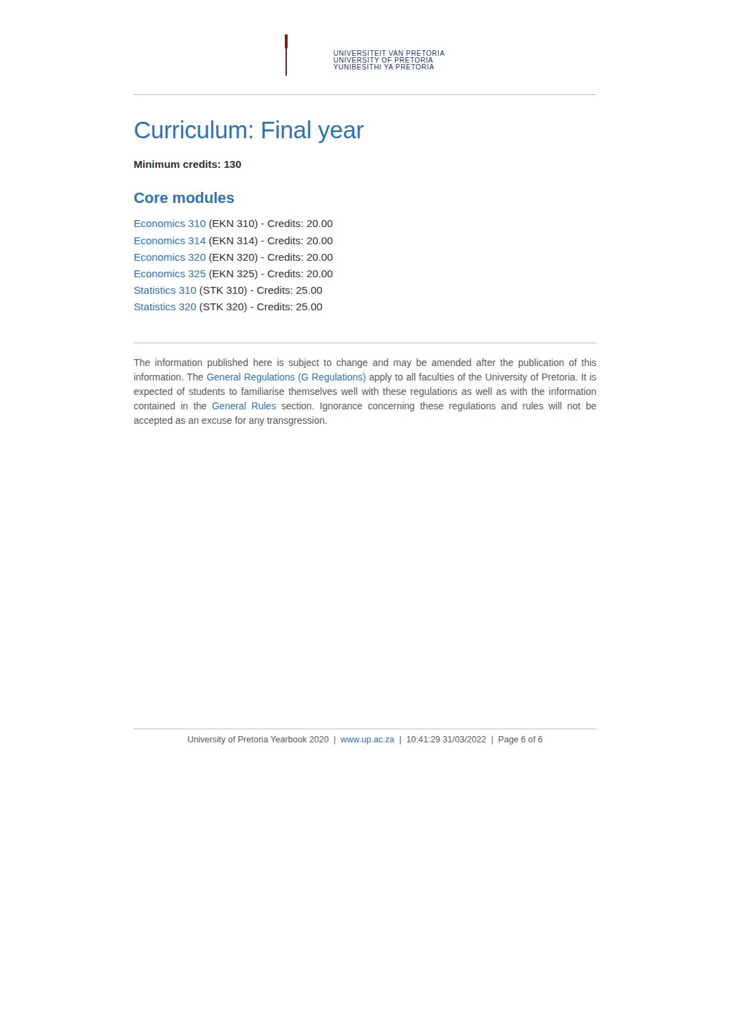Universiteit van Pretoria University of Pretoria Yunibesithi ya Pretoria
Curriculum: Final year
Minimum credits: 130
Core modules
Economics 310 (EKN 310) - Credits: 20.00
Economics 314 (EKN 314) - Credits: 20.00
Economics 320 (EKN 320) - Credits: 20.00
Economics 325 (EKN 325) - Credits: 20.00
Statistics 310 (STK 310) - Credits: 25.00
Statistics 320 (STK 320) - Credits: 25.00
The information published here is subject to change and may be amended after the publication of this information. The General Regulations (G Regulations) apply to all faculties of the University of Pretoria. It is expected of students to familiarise themselves well with these regulations as well as with the information contained in the General Rules section. Ignorance concerning these regulations and rules will not be accepted as an excuse for any transgression.
University of Pretoria Yearbook 2020 | www.up.ac.za | 10:41:29 31/03/2022 | Page 6 of 6